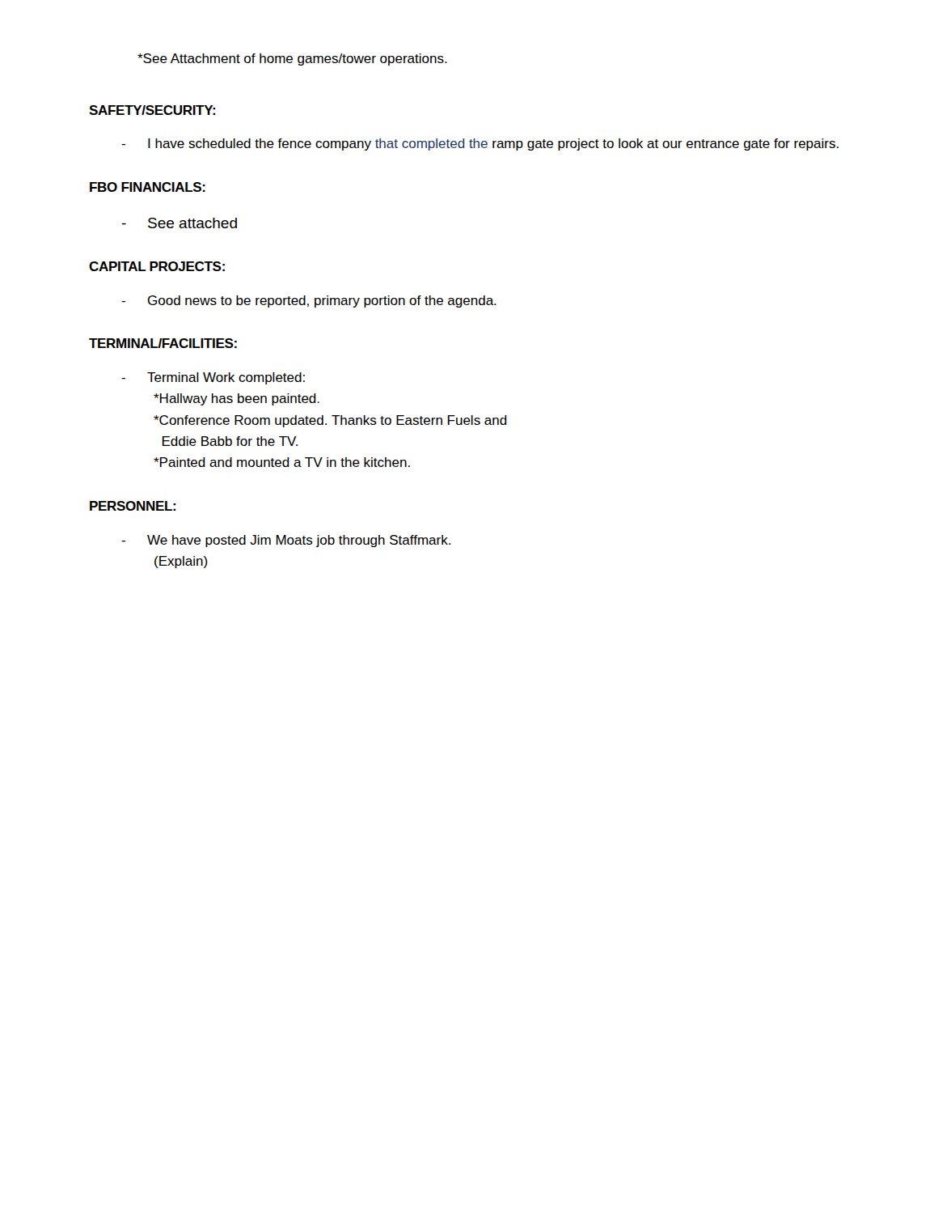*See Attachment of home games/tower operations.
SAFETY/SECURITY:
I have scheduled the fence company that completed the ramp gate project to look at our entrance gate for repairs.
FBO FINANCIALS:
See attached
CAPITAL PROJECTS:
Good news to be reported, primary portion of the agenda.
TERMINAL/FACILITIES:
Terminal Work completed: *Hallway has been painted. *Conference Room updated. Thanks to Eastern Fuels and Eddie Babb for the TV. *Painted and mounted a TV in the kitchen.
PERSONNEL:
We have posted Jim Moats job through Staffmark. (Explain)